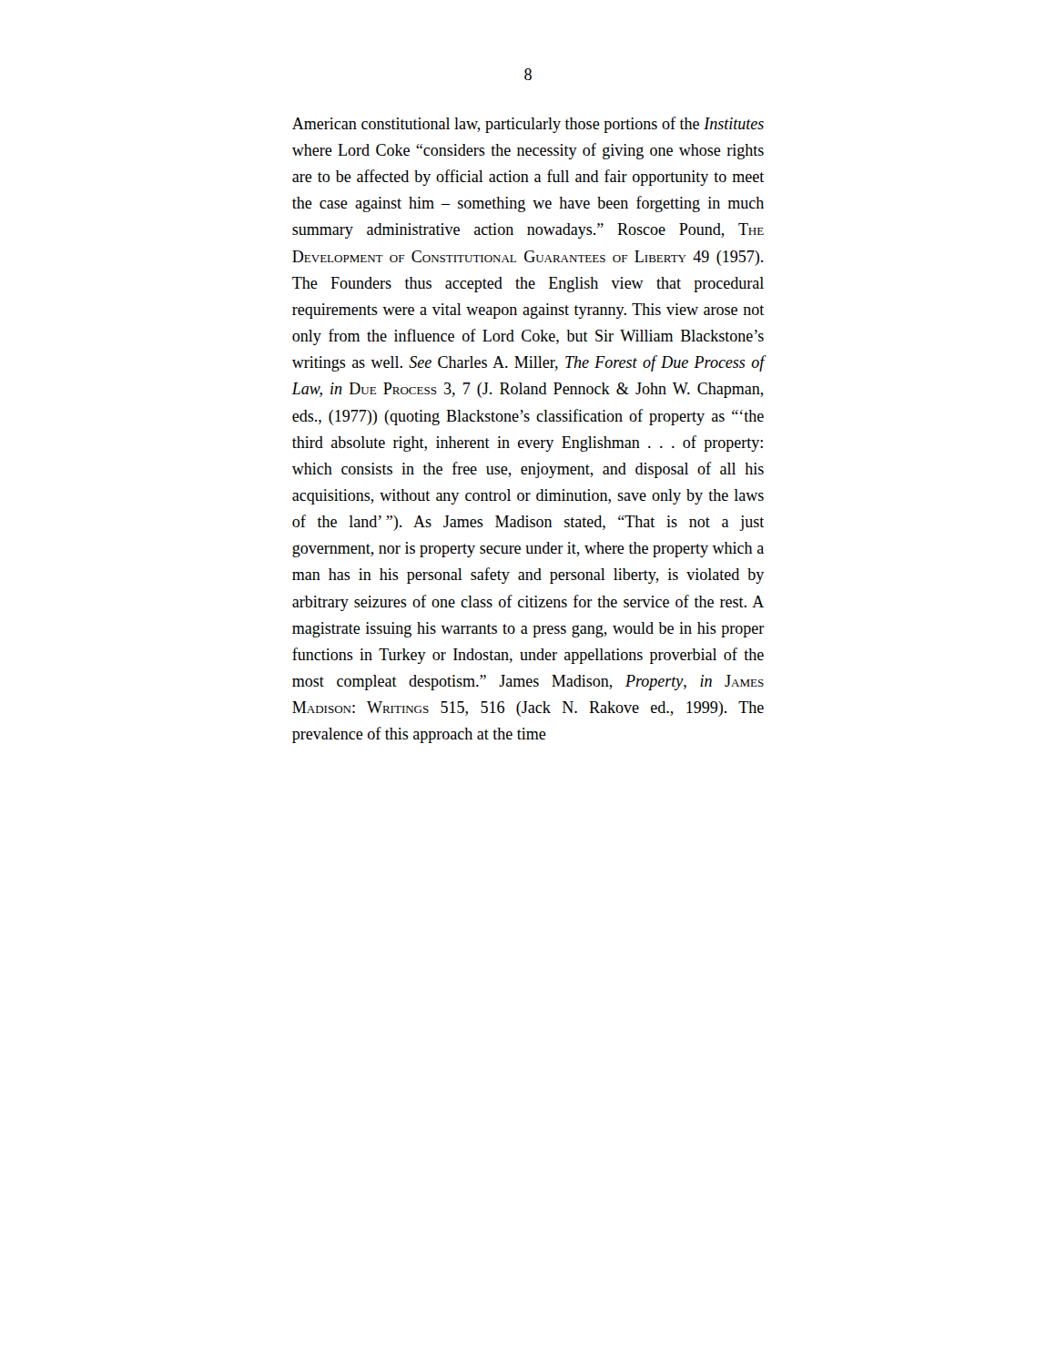8
American constitutional law, particularly those portions of the Institutes where Lord Coke “considers the necessity of giving one whose rights are to be affected by official action a full and fair opportunity to meet the case against him – something we have been forgetting in much summary administrative action nowadays.” Roscoe Pound, The Development of Constitutional Guarantees of Liberty 49 (1957). The Founders thus accepted the English view that procedural requirements were a vital weapon against tyranny. This view arose not only from the influence of Lord Coke, but Sir William Blackstone’s writings as well. See Charles A. Miller, The Forest of Due Process of Law, in Due Process 3, 7 (J. Roland Pennock & John W. Chapman, eds., (1977)) (quoting Blackstone’s classification of property as “‘the third absolute right, inherent in every Englishman . . . of property: which consists in the free use, enjoyment, and disposal of all his acquisitions, without any control or diminution, save only by the laws of the land’ ”). As James Madison stated, “That is not a just government, nor is property secure under it, where the property which a man has in his personal safety and personal liberty, is violated by arbitrary seizures of one class of citizens for the service of the rest. A magistrate issuing his warrants to a press gang, would be in his proper functions in Turkey or Indostan, under appellations proverbial of the most compleat despotism.” James Madison, Property, in James Madison: Writings 515, 516 (Jack N. Rakove ed., 1999). The prevalence of this approach at the time